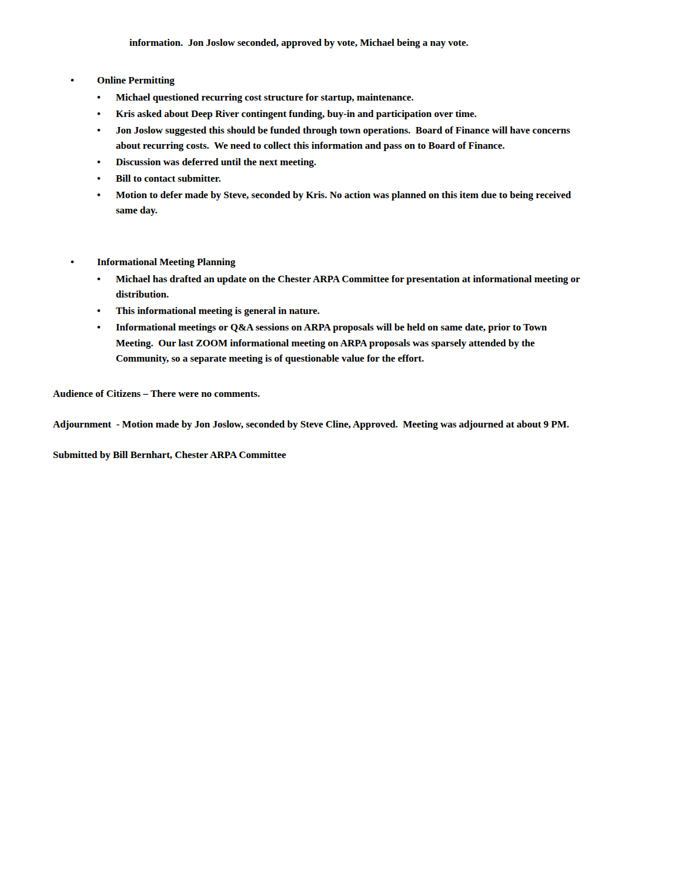information. Jon Joslow seconded, approved by vote, Michael being a nay vote.
Online Permitting
Michael questioned recurring cost structure for startup, maintenance.
Kris asked about Deep River contingent funding, buy-in and participation over time.
Jon Joslow suggested this should be funded through town operations. Board of Finance will have concerns about recurring costs. We need to collect this information and pass on to Board of Finance.
Discussion was deferred until the next meeting.
Bill to contact submitter.
Motion to defer made by Steve, seconded by Kris. No action was planned on this item due to being received same day.
Informational Meeting Planning
Michael has drafted an update on the Chester ARPA Committee for presentation at informational meeting or distribution.
This informational meeting is general in nature.
Informational meetings or Q&A sessions on ARPA proposals will be held on same date, prior to Town Meeting. Our last ZOOM informational meeting on ARPA proposals was sparsely attended by the Community, so a separate meeting is of questionable value for the effort.
Audience of Citizens – There were no comments.
Adjournment - Motion made by Jon Joslow, seconded by Steve Cline, Approved. Meeting was adjourned at about 9 PM.
Submitted by Bill Bernhart, Chester ARPA Committee